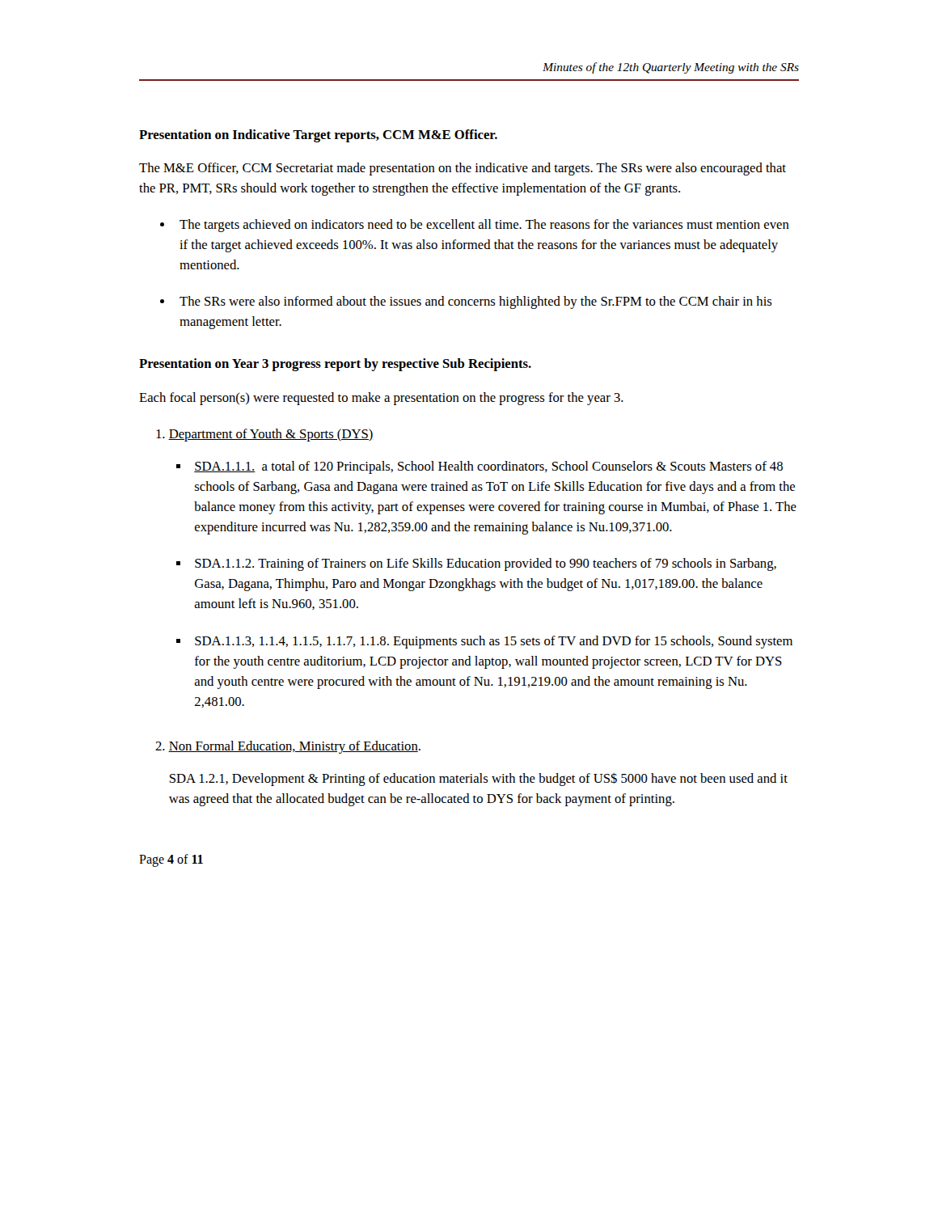Minutes of the 12th Quarterly Meeting with the SRs
Presentation on Indicative Target reports, CCM M&E Officer.
The M&E Officer, CCM Secretariat made presentation on the indicative and targets. The SRs were also encouraged that the PR, PMT, SRs should work together to strengthen the effective implementation of the GF grants.
The targets achieved on indicators need to be excellent all time. The reasons for the variances must mention even if the target achieved exceeds 100%. It was also informed that the reasons for the variances must be adequately mentioned.
The SRs were also informed about the issues and concerns highlighted by the Sr.FPM to the CCM chair in his management letter.
Presentation on Year 3 progress report by respective Sub Recipients.
Each focal person(s) were requested to make a presentation on the progress for the year 3.
Department of Youth & Sports (DYS)
SDA.1.1.1. a total of 120 Principals, School Health coordinators, School Counselors & Scouts Masters of 48 schools of Sarbang, Gasa and Dagana were trained as ToT on Life Skills Education for five days and a from the balance money from this activity, part of expenses were covered for training course in Mumbai, of Phase 1. The expenditure incurred was Nu. 1,282,359.00 and the remaining balance is Nu.109,371.00.
SDA.1.1.2. Training of Trainers on Life Skills Education provided to 990 teachers of 79 schools in Sarbang, Gasa, Dagana, Thimphu, Paro and Mongar Dzongkhags with the budget of Nu. 1,017,189.00. the balance amount left is Nu.960, 351.00.
SDA.1.1.3, 1.1.4, 1.1.5, 1.1.7, 1.1.8. Equipments such as 15 sets of TV and DVD for 15 schools, Sound system for the youth centre auditorium, LCD projector and laptop, wall mounted projector screen, LCD TV for DYS and youth centre were procured with the amount of Nu. 1,191,219.00 and the amount remaining is Nu. 2,481.00.
Non Formal Education, Ministry of Education.
SDA 1.2.1, Development & Printing of education materials with the budget of US$ 5000 have not been used and it was agreed that the allocated budget can be re-allocated to DYS for back payment of printing.
Page 4 of 11